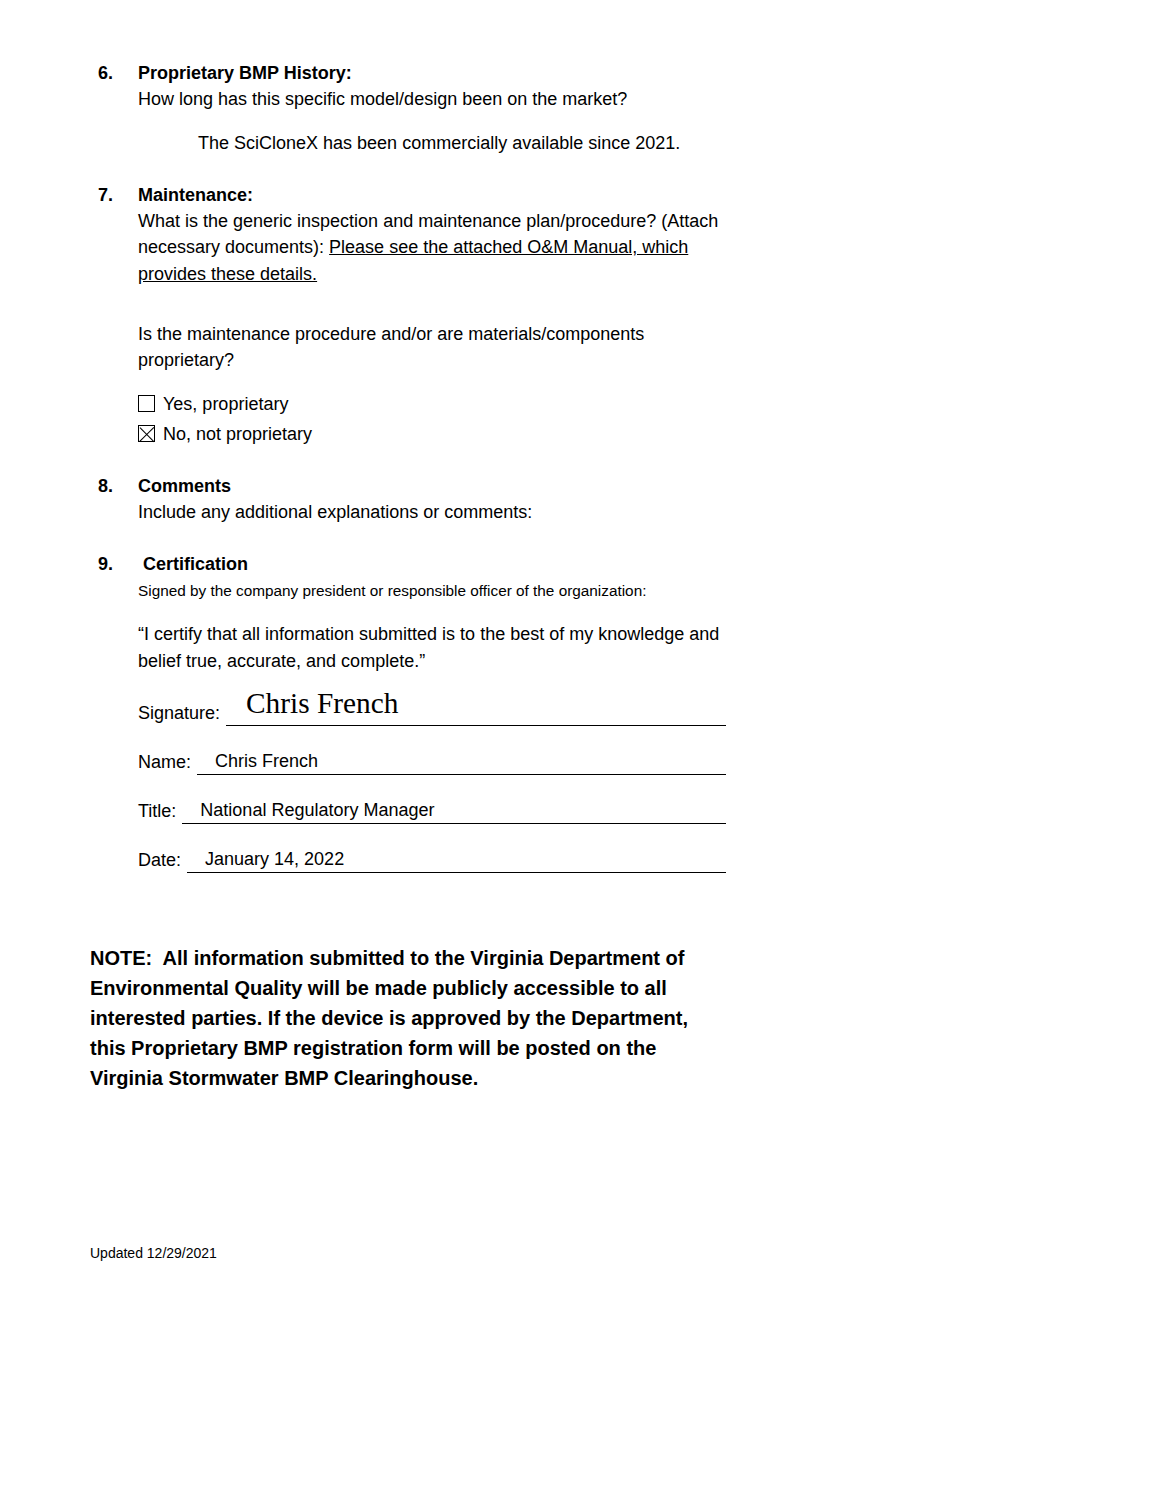Proprietary BMP History:
How long has this specific model/design been on the market?
The SciCloneX has been commercially available since 2021.
Maintenance:
What is the generic inspection and maintenance plan/procedure? (Attach necessary documents): Please see the attached O&M Manual, which provides these details.
Is the maintenance procedure and/or are materials/components proprietary?
Yes, proprietary
No, not proprietary
Comments
Include any additional explanations or comments:
Certification
Signed by the company president or responsible officer of the organization:
“I certify that all information submitted is to the best of my knowledge and belief true, accurate, and complete.”
Signature: Chris French
Name: Chris French
Title: National Regulatory Manager
Date: January 14, 2022
NOTE: All information submitted to the Virginia Department of Environmental Quality will be made publicly accessible to all interested parties. If the device is approved by the Department, this Proprietary BMP registration form will be posted on the Virginia Stormwater BMP Clearinghouse.
Updated 12/29/2021